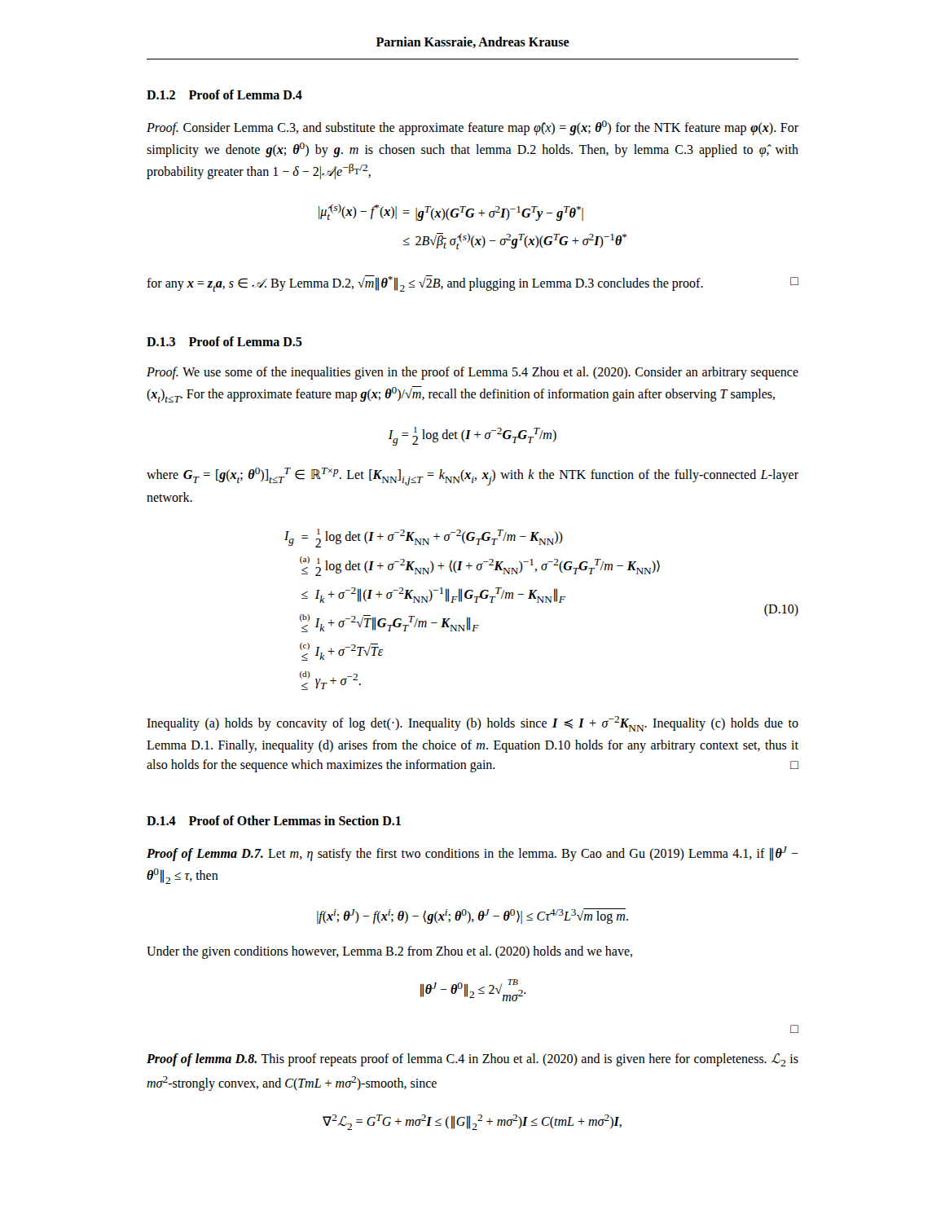Parnian Kassraie, Andreas Krause
D.1.2 Proof of Lemma D.4
Proof. Consider Lemma C.3, and substitute the approximate feature map φ̂(x) = g(x; θ0) for the NTK feature map φ(x). For simplicity we denote g(x; θ0) by g. m is chosen such that lemma D.2 holds. Then, by lemma C.3 applied to φ̂, with probability greater than 1 − δ − 2|𝒜|e−βT/2,
| / μ̂ t ( s ) ( x ) − f * ( x )/ | = | / g T ( x )( G T G + σ 2 I ) −1 G T y − g T θ * / |
| | ≤ | 2 B √ β t σ̂ t ( s ) ( x ) − σ 2 g T ( x )( G T G + σ 2 I ) −1 θ * |
for any x = zta, s ∈ 𝒜. By Lemma D.2, √m∥θ*∥2 ≤ √2 B, and plugging in Lemma D.3 concludes the proof. □
D.1.3 Proof of Lemma D.5
Proof. We use some of the inequalities given in the proof of Lemma 5.4 Zhou et al. (2020). Consider an arbitrary sequence (xt)t≤T. For the approximate feature map g(x; θ0)/√m, recall the definition of information gain after observing T samples,
Ig = 12 log det (I + σ−2GTGTT/m)
where GT = [g(xt; θ0)]t≤TT ∈ ℝT×p. Let [KNN]i,j≤T = kNN(xi, xj) with k the NTK function of the fully-connected L-layer network.
| I g | = | 1 2 log det ( I + σ −2 K NN + σ −2 ( G T G T T / m − K NN )) |
| | (a) ≤ | 1 2 log det ( I + σ −2 K NN ) + ⟨( I + σ −2 K NN ) −1 , σ −2 ( G T G T T / m − K NN )⟩ |
| | ≤ | I k + σ −2 ∥( I + σ −2 K NN ) −1 ∥ F ∥ G T G T T / m − K NN ∥ F |
| | (b) ≤ | I k + σ −2 √ T ∥ G T G T T / m − K NN ∥ F |
| | (c) ≤ | I k + σ −2 T √ T ε |
| | (d) ≤ | γ T + σ −2 . |
(D.10)
Inequality (a) holds by concavity of log det(·). Inequality (b) holds since I ≼ I + σ−2KNN. Inequality (c) holds due to Lemma D.1. Finally, inequality (d) arises from the choice of m. Equation D.10 holds for any arbitrary context set, thus it also holds for the sequence which maximizes the information gain. □
D.1.4 Proof of Other Lemmas in Section D.1
Proof of Lemma D.7. Let m, η satisfy the first two conditions in the lemma. By Cao and Gu (2019) Lemma 4.1, if ∥θJ − θ0∥2 ≤ τ, then
|f(xi; θJ) − f(xi; θ) − ⟨g(xi; θ0), θJ − θ0⟩| ≤ Cτ4/3L3√m log m.
Under the given conditions however, Lemma B.2 from Zhou et al. (2020) holds and we have,
∥θJ − θ0∥2 ≤ 2√TB mσ2.
□
Proof of lemma D.8. This proof repeats proof of lemma C.4 in Zhou et al. (2020) and is given here for completeness. ℒ2 is mσ2-strongly convex, and C(TmL + mσ2)-smooth, since
∇2ℒ2 = GTG + mσ2I ≤ (∥G∥22 + mσ2)I ≤ C(tmL + mσ2)I,